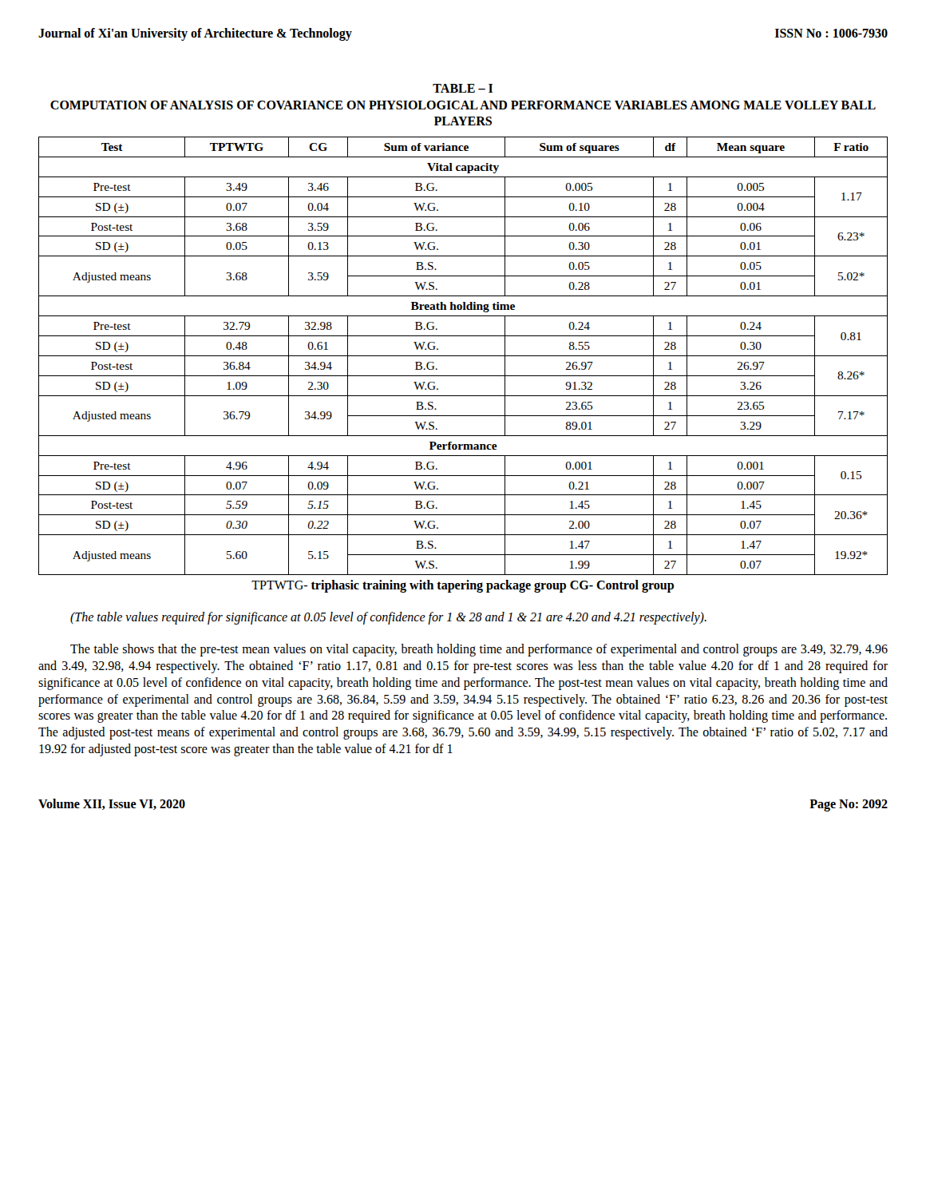Journal of Xi'an University of Architecture & Technology ISSN No : 1006-7930
Table – I
Computation of Analysis of Covariance on Physiological and Performance Variables Among Male Volley Ball Players
| Test | TPTWTG | CG | Sum of variance | Sum of squares | df | Mean square | F ratio |
| --- | --- | --- | --- | --- | --- | --- | --- |
| Vital capacity |
| Pre-test | 3.49 | 3.46 | B.G. | 0.005 | 1 | 0.005 | 1.17 |
| SD (±) | 0.07 | 0.04 | W.G. | 0.10 | 28 | 0.004 |
| Post-test | 3.68 | 3.59 | B.G. | 0.06 | 1 | 0.06 | 6.23* |
| SD (±) | 0.05 | 0.13 | W.G. | 0.30 | 28 | 0.01 |
| Adjusted means | 3.68 | 3.59 | B.S. | 0.05 | 1 | 0.05 | 5.02* |
| W.S. | 0.28 | 27 | 0.01 |
| Breath holding time |
| Pre-test | 32.79 | 32.98 | B.G. | 0.24 | 1 | 0.24 | 0.81 |
| SD (±) | 0.48 | 0.61 | W.G. | 8.55 | 28 | 0.30 |
| Post-test | 36.84 | 34.94 | B.G. | 26.97 | 1 | 26.97 | 8.26* |
| SD (±) | 1.09 | 2.30 | W.G. | 91.32 | 28 | 3.26 |
| Adjusted means | 36.79 | 34.99 | B.S. | 23.65 | 1 | 23.65 | 7.17* |
| W.S. | 89.01 | 27 | 3.29 |
| Performance |
| Pre-test | 4.96 | 4.94 | B.G. | 0.001 | 1 | 0.001 | 0.15 |
| SD (±) | 0.07 | 0.09 | W.G. | 0.21 | 28 | 0.007 |
| Post-test | 5.59 | 5.15 | B.G. | 1.45 | 1 | 1.45 | 20.36* |
| SD (±) | 0.30 | 0.22 | W.G. | 2.00 | 28 | 0.07 |
| Adjusted means | 5.60 | 5.15 | B.S. | 1.47 | 1 | 1.47 | 19.92* |
| W.S. | 1.99 | 27 | 0.07 |
TPTWTG- triphasic training with tapering package group CG- Control group
(The table values required for significance at 0.05 level of confidence for 1 & 28 and 1 & 21 are 4.20 and 4.21 respectively).
The table shows that the pre-test mean values on vital capacity, breath holding time and performance of experimental and control groups are 3.49, 32.79, 4.96 and 3.49, 32.98, 4.94 respectively. The obtained ‘F’ ratio 1.17, 0.81 and 0.15 for pre-test scores was less than the table value 4.20 for df 1 and 28 required for significance at 0.05 level of confidence on vital capacity, breath holding time and performance. The post-test mean values on vital capacity, breath holding time and performance of experimental and control groups are 3.68, 36.84, 5.59 and 3.59, 34.94 5.15 respectively. The obtained ‘F’ ratio 6.23, 8.26 and 20.36 for post-test scores was greater than the table value 4.20 for df 1 and 28 required for significance at 0.05 level of confidence vital capacity, breath holding time and performance. The adjusted post-test means of experimental and control groups are 3.68, 36.79, 5.60 and 3.59, 34.99, 5.15 respectively. The obtained ‘F’ ratio of 5.02, 7.17 and 19.92 for adjusted post-test score was greater than the table value of 4.21 for df 1
Volume XII, Issue VI, 2020 Page No: 2092